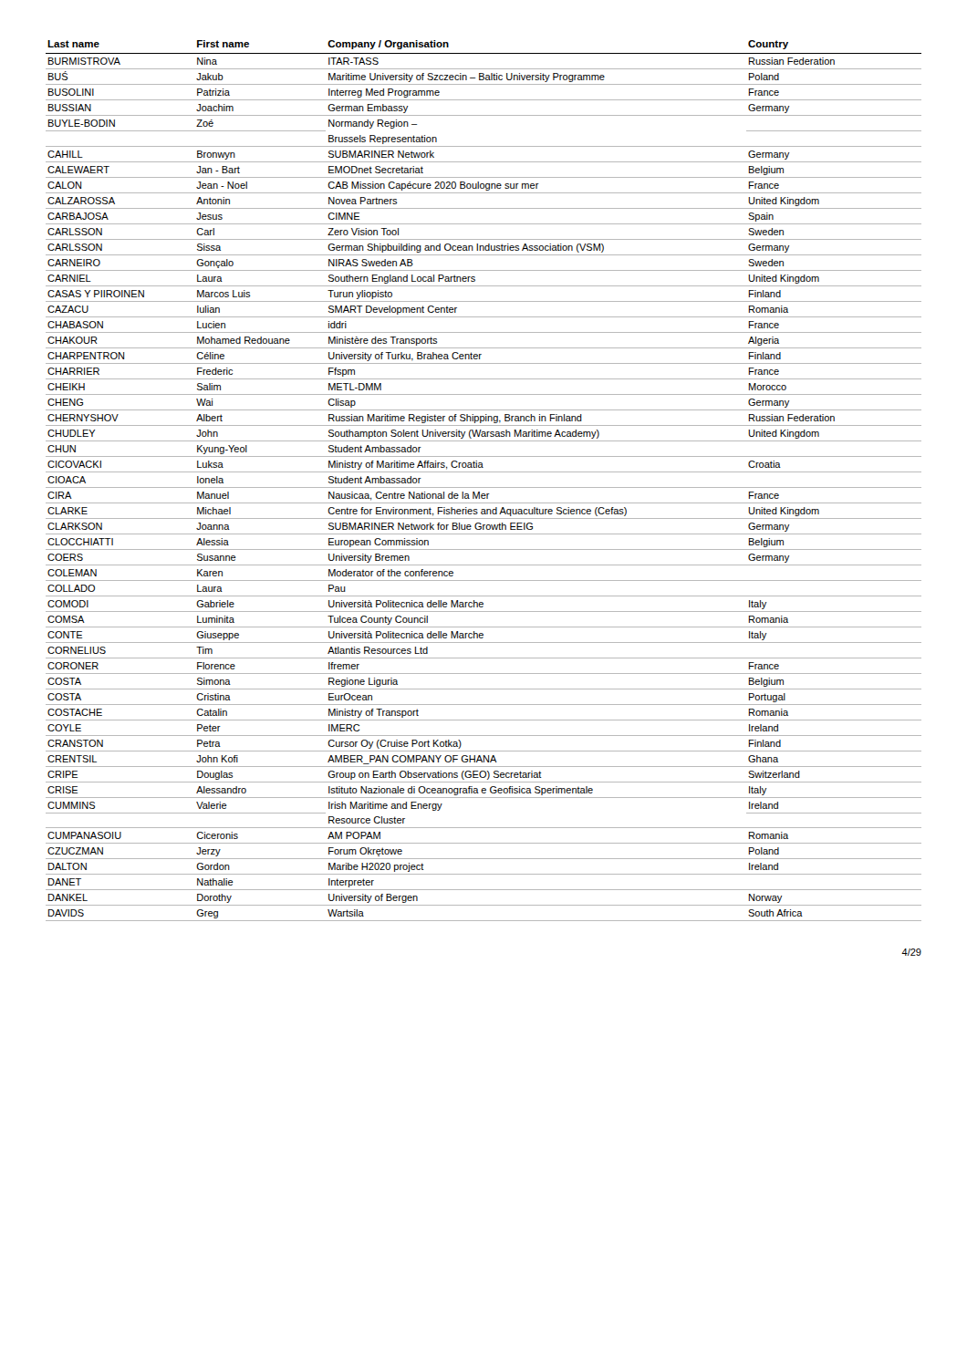| Last name | First name | Company / Organisation | Country |
| --- | --- | --- | --- |
| BURMISTROVA | Nina | ITAR-TASS | Russian Federation |
| BUŚ | Jakub | Maritime University of Szczecin – Baltic University Programme | Poland |
| BUSOLINI | Patrizia | Interreg Med Programme | France |
| BUSSIAN | Joachim | German Embassy | Germany |
| BUYLE-BODIN | Zoé | Normandy Region – | |
| | | Brussels Representation | |
| CAHILL | Bronwyn | SUBMARINER Network | Germany |
| CALEWAERT | Jan - Bart | EMODnet Secretariat | Belgium |
| CALON | Jean - Noel | CAB Mission Capécure 2020 Boulogne sur mer | France |
| CALZAROSSA | Antonin | Novea Partners | United Kingdom |
| CARBAJOSA | Jesus | CIMNE | Spain |
| CARLSSON | Carl | Zero Vision Tool | Sweden |
| CARLSSON | Sissa | German Shipbuilding and Ocean Industries Association (VSM) | Germany |
| CARNEIRO | Gonçalo | NIRAS Sweden AB | Sweden |
| CARNIEL | Laura | Southern England Local Partners | United Kingdom |
| CASAS Y PIIROINEN | Marcos Luis | Turun yliopisto | Finland |
| CAZACU | Iulian | SMART Development Center | Romania |
| CHABASON | Lucien | iddri | France |
| CHAKOUR | Mohamed Redouane | Ministère des Transports | Algeria |
| CHARPENTRON | Céline | University of Turku, Brahea Center | Finland |
| CHARRIER | Frederic | Ffspm | France |
| CHEIKH | Salim | METL-DMM | Morocco |
| CHENG | Wai | Clisap | Germany |
| CHERNYSHOV | Albert | Russian Maritime Register of Shipping, Branch in Finland | Russian Federation |
| CHUDLEY | John | Southampton Solent University (Warsash Maritime Academy) | United Kingdom |
| CHUN | Kyung-Yeol | Student Ambassador | |
| CICOVACKI | Luksa | Ministry of Maritime Affairs, Croatia | Croatia |
| CIOACA | Ionela | Student Ambassador | |
| CIRA | Manuel | Nausicaa, Centre National de la Mer | France |
| CLARKE | Michael | Centre for Environment, Fisheries and Aquaculture Science (Cefas) | United Kingdom |
| CLARKSON | Joanna | SUBMARINER Network for Blue Growth EEIG | Germany |
| CLOCCHIATTI | Alessia | European Commission | Belgium |
| COERS | Susanne | University Bremen | Germany |
| COLEMAN | Karen | Moderator of the conference | |
| COLLADO | Laura | Pau | |
| COMODI | Gabriele | Università Politecnica delle Marche | Italy |
| COMSA | Luminita | Tulcea County Council | Romania |
| CONTE | Giuseppe | Università Politecnica delle Marche | Italy |
| CORNELIUS | Tim | Atlantis Resources Ltd | |
| CORONER | Florence | Ifremer | France |
| COSTA | Simona | Regione Liguria | Belgium |
| COSTA | Cristina | EurOcean | Portugal |
| COSTACHE | Catalin | Ministry of Transport | Romania |
| COYLE | Peter | IMERC | Ireland |
| CRANSTON | Petra | Cursor Oy (Cruise Port Kotka) | Finland |
| CRENTSIL | John Kofi | AMBER_PAN COMPANY OF GHANA | Ghana |
| CRIPE | Douglas | Group on Earth Observations (GEO) Secretariat | Switzerland |
| CRISE | Alessandro | Istituto Nazionale di Oceanografia e Geofisica Sperimentale | Italy |
| CUMMINS | Valerie | Irish Maritime and Energy | Ireland |
| | | Resource Cluster | |
| CUMPANASOIU | Ciceronis | AM POPAM | Romania |
| CZUCZMAN | Jerzy | Forum Okrętowe | Poland |
| DALTON | Gordon | Maribe H2020 project | Ireland |
| DANET | Nathalie | Interpreter | |
| DANKEL | Dorothy | University of Bergen | Norway |
| DAVIDS | Greg | Wartsila | South Africa |
4/29